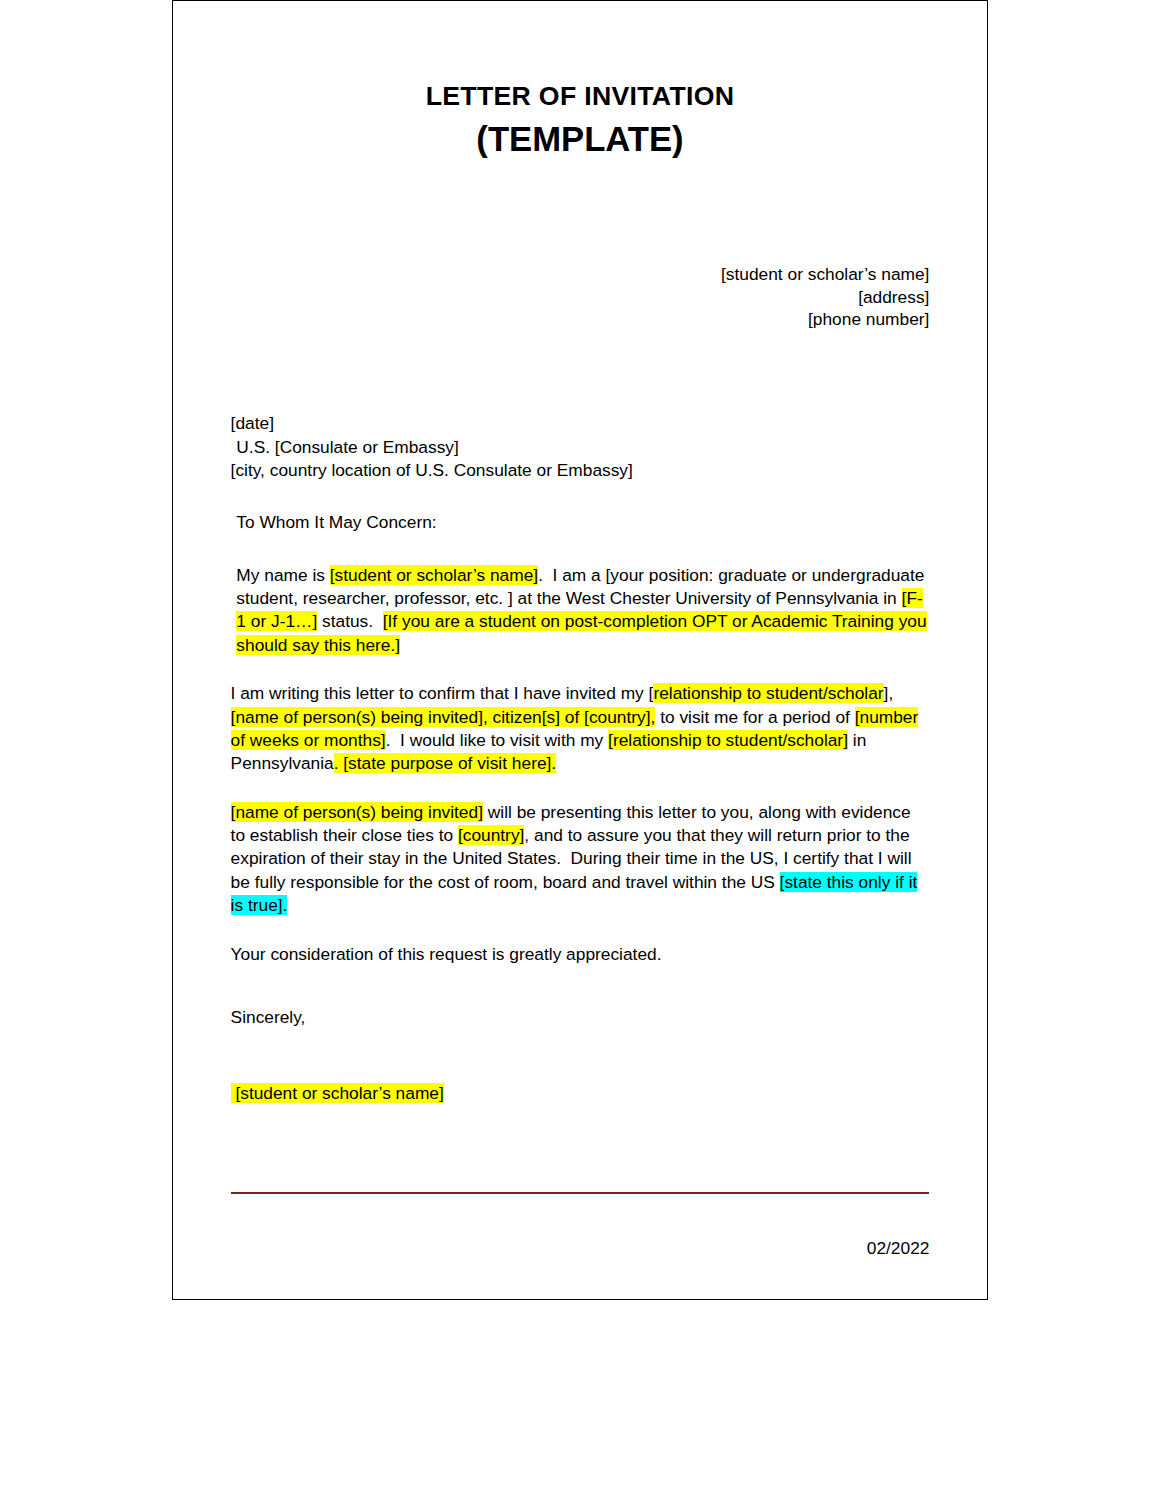LETTER OF INVITATION
(TEMPLATE)
[student or scholar’s name]
[address]
[phone number]
[date]
U.S. [Consulate or Embassy]
[city, country location of U.S. Consulate or Embassy]
To Whom It May Concern:
My name is [student or scholar’s name]. I am a [your position: graduate or undergraduate student, researcher, professor, etc. ] at the West Chester University of Pennsylvania in [F-1 or J-1…] status. [If you are a student on post-completion OPT or Academic Training you should say this here.]
I am writing this letter to confirm that I have invited my [relationship to student/scholar], [name of person(s) being invited], citizen[s] of [country], to visit me for a period of [number of weeks or months]. I would like to visit with my [relationship to student/scholar] in Pennsylvania. [state purpose of visit here].
[name of person(s) being invited] will be presenting this letter to you, along with evidence to establish their close ties to [country], and to assure you that they will return prior to the expiration of their stay in the United States. During their time in the US, I certify that I will be fully responsible for the cost of room, board and travel within the US [state this only if it is true].
Your consideration of this request is greatly appreciated.
Sincerely,
[student or scholar’s name]
02/2022